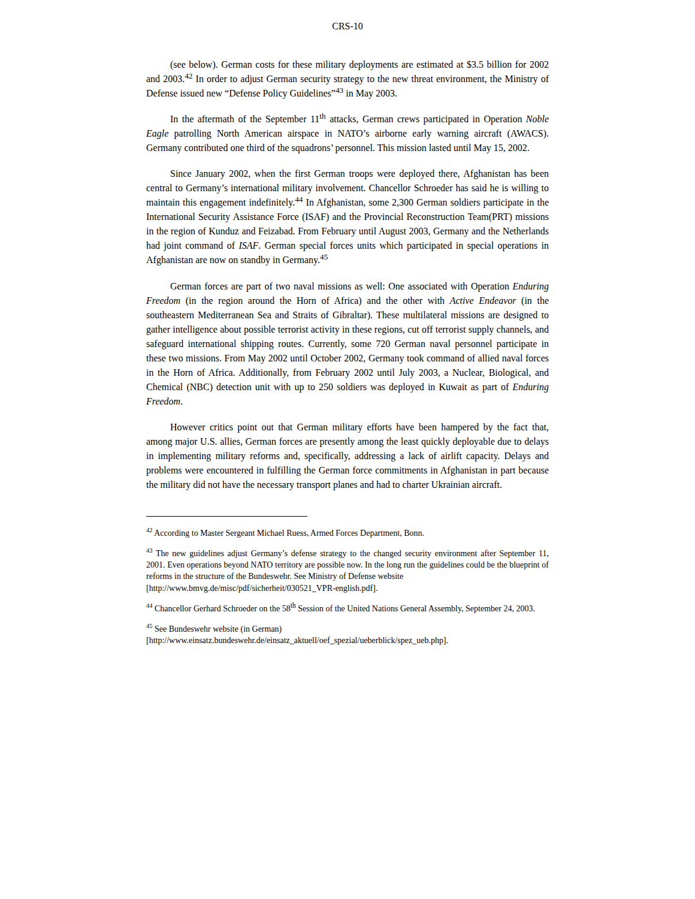CRS-10
(see below). German costs for these military deployments are estimated at $3.5 billion for 2002 and 2003.42 In order to adjust German security strategy to the new threat environment, the Ministry of Defense issued new “Defense Policy Guidelines”43 in May 2003.
In the aftermath of the September 11th attacks, German crews participated in Operation Noble Eagle patrolling North American airspace in NATO’s airborne early warning aircraft (AWACS). Germany contributed one third of the squadrons’ personnel. This mission lasted until May 15, 2002.
Since January 2002, when the first German troops were deployed there, Afghanistan has been central to Germany’s international military involvement. Chancellor Schroeder has said he is willing to maintain this engagement indefinitely.44 In Afghanistan, some 2,300 German soldiers participate in the International Security Assistance Force (ISAF) and the Provincial Reconstruction Team(PRT) missions in the region of Kunduz and Feizabad. From February until August 2003, Germany and the Netherlands had joint command of ISAF. German special forces units which participated in special operations in Afghanistan are now on standby in Germany.45
German forces are part of two naval missions as well: One associated with Operation Enduring Freedom (in the region around the Horn of Africa) and the other with Active Endeavor (in the southeastern Mediterranean Sea and Straits of Gibraltar). These multilateral missions are designed to gather intelligence about possible terrorist activity in these regions, cut off terrorist supply channels, and safeguard international shipping routes. Currently, some 720 German naval personnel participate in these two missions. From May 2002 until October 2002, Germany took command of allied naval forces in the Horn of Africa. Additionally, from February 2002 until July 2003, a Nuclear, Biological, and Chemical (NBC) detection unit with up to 250 soldiers was deployed in Kuwait as part of Enduring Freedom.
However critics point out that German military efforts have been hampered by the fact that, among major U.S. allies, German forces are presently among the least quickly deployable due to delays in implementing military reforms and, specifically, addressing a lack of airlift capacity. Delays and problems were encountered in fulfilling the German force commitments in Afghanistan in part because the military did not have the necessary transport planes and had to charter Ukrainian aircraft.
42 According to Master Sergeant Michael Ruess, Armed Forces Department, Bonn.
43 The new guidelines adjust Germany’s defense strategy to the changed security environment after September 11, 2001. Even operations beyond NATO territory are possible now. In the long run the guidelines could be the blueprint of reforms in the structure of the Bundeswehr. See Ministry of Defense website
[http://www.bmvg.de/misc/pdf/sicherheit/030521_VPR-english.pdf].
44 Chancellor Gerhard Schroeder on the 58th Session of the United Nations General Assembly, September 24, 2003.
45 See Bundeswehr website (in German)
[http://www.einsatz.bundeswehr.de/einsatz_aktuell/oef_spezial/ueberblick/spez_ueb.php].